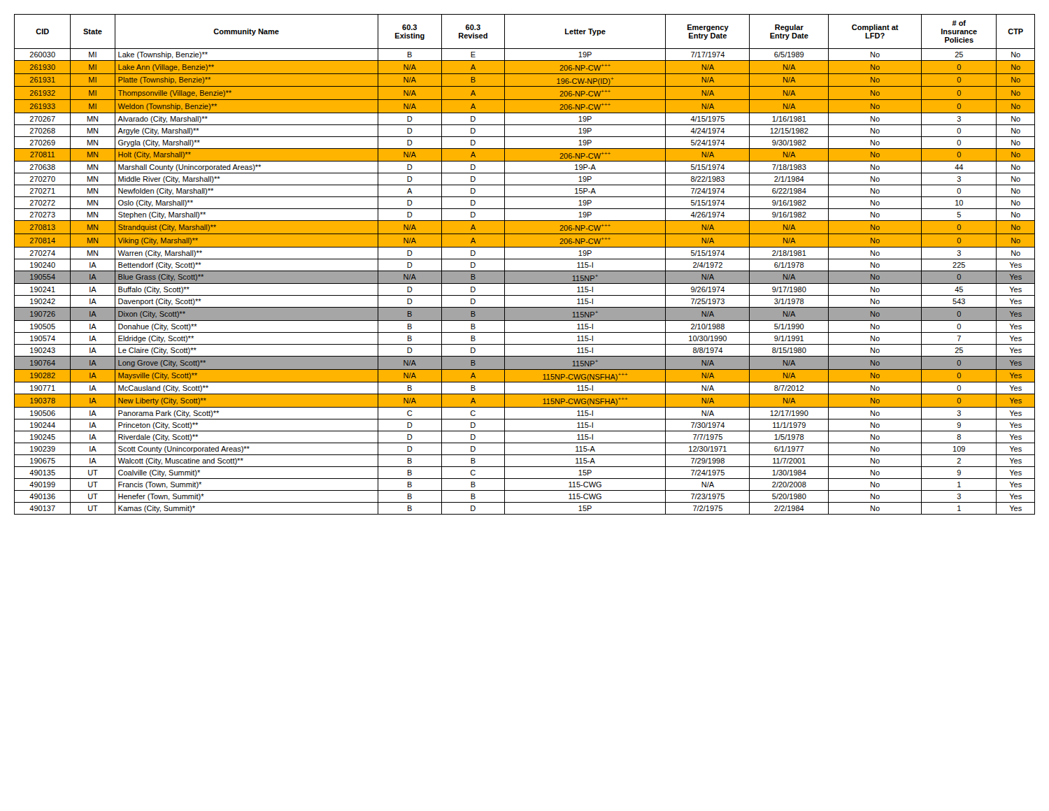| CID | State | Community Name | 60.3 Existing | 60.3 Revised | Letter Type | Emergency Entry Date | Regular Entry Date | Compliant at LFD? | # of Insurance Policies | CTP |
| --- | --- | --- | --- | --- | --- | --- | --- | --- | --- | --- |
| 260030 | MI | Lake (Township, Benzie)** | B | E | 19P | 7/17/1974 | 6/5/1989 | No | 25 | No |
| 261930 | MI | Lake Ann (Village, Benzie)** | N/A | A | 206-NP-CW +++ | N/A | N/A | No | 0 | No |
| 261931 | MI | Platte (Township, Benzie)** | N/A | B | 196-CW-NP(ID) + | N/A | N/A | No | 0 | No |
| 261932 | MI | Thompsonville (Village, Benzie)** | N/A | A | 206-NP-CW +++ | N/A | N/A | No | 0 | No |
| 261933 | MI | Weldon (Township, Benzie)** | N/A | A | 206-NP-CW +++ | N/A | N/A | No | 0 | No |
| 270267 | MN | Alvarado (City, Marshall)** | D | D | 19P | 4/15/1975 | 1/16/1981 | No | 3 | No |
| 270268 | MN | Argyle (City, Marshall)** | D | D | 19P | 4/24/1974 | 12/15/1982 | No | 0 | No |
| 270269 | MN | Grygla (City, Marshall)** | D | D | 19P | 5/24/1974 | 9/30/1982 | No | 0 | No |
| 270811 | MN | Holt (City, Marshall)** | N/A | A | 206-NP-CW +++ | N/A | N/A | No | 0 | No |
| 270638 | MN | Marshall County (Unincorporated Areas)** | D | D | 19P-A | 5/15/1974 | 7/18/1983 | No | 44 | No |
| 270270 | MN | Middle River (City, Marshall)** | D | D | 19P | 8/22/1983 | 2/1/1984 | No | 3 | No |
| 270271 | MN | Newfolden (City, Marshall)** | A | D | 15P-A | 7/24/1974 | 6/22/1984 | No | 0 | No |
| 270272 | MN | Oslo (City, Marshall)** | D | D | 19P | 5/15/1974 | 9/16/1982 | No | 10 | No |
| 270273 | MN | Stephen (City, Marshall)** | D | D | 19P | 4/26/1974 | 9/16/1982 | No | 5 | No |
| 270813 | MN | Strandquist (City, Marshall)** | N/A | A | 206-NP-CW +++ | N/A | N/A | No | 0 | No |
| 270814 | MN | Viking (City, Marshall)** | N/A | A | 206-NP-CW +++ | N/A | N/A | No | 0 | No |
| 270274 | MN | Warren (City, Marshall)** | D | D | 19P | 5/15/1974 | 2/18/1981 | No | 3 | No |
| 190240 | IA | Bettendorf (City, Scott)** | D | D | 115-I | 2/4/1972 | 6/1/1978 | No | 225 | Yes |
| 190554 | IA | Blue Grass (City, Scott)** | N/A | B | 115NP + | N/A | N/A | No | 0 | Yes |
| 190241 | IA | Buffalo (City, Scott)** | D | D | 115-I | 9/26/1974 | 9/17/1980 | No | 45 | Yes |
| 190242 | IA | Davenport (City, Scott)** | D | D | 115-I | 7/25/1973 | 3/1/1978 | No | 543 | Yes |
| 190726 | IA | Dixon (City, Scott)** | B | B | 115NP + | N/A | N/A | No | 0 | Yes |
| 190505 | IA | Donahue (City, Scott)** | B | B | 115-I | 2/10/1988 | 5/1/1990 | No | 0 | Yes |
| 190574 | IA | Eldridge (City, Scott)** | B | B | 115-I | 10/30/1990 | 9/1/1991 | No | 7 | Yes |
| 190243 | IA | Le Claire (City, Scott)** | D | D | 115-I | 8/8/1974 | 8/15/1980 | No | 25 | Yes |
| 190764 | IA | Long Grove (City, Scott)** | N/A | B | 115NP + | N/A | N/A | No | 0 | Yes |
| 190282 | IA | Maysville (City, Scott)** | N/A | A | 115NP-CWG(NSFHA) +++ | N/A | N/A | No | 0 | Yes |
| 190771 | IA | McCausland (City, Scott)** | B | B | 115-I | N/A | 8/7/2012 | No | 0 | Yes |
| 190378 | IA | New Liberty (City, Scott)** | N/A | A | 115NP-CWG(NSFHA) +++ | N/A | N/A | No | 0 | Yes |
| 190506 | IA | Panorama Park (City, Scott)** | C | C | 115-I | N/A | 12/17/1990 | No | 3 | Yes |
| 190244 | IA | Princeton (City, Scott)** | D | D | 115-I | 7/30/1974 | 11/1/1979 | No | 9 | Yes |
| 190245 | IA | Riverdale (City, Scott)** | D | D | 115-I | 7/7/1975 | 1/5/1978 | No | 8 | Yes |
| 190239 | IA | Scott County (Unincorporated Areas)** | D | D | 115-A | 12/30/1971 | 6/1/1977 | No | 109 | Yes |
| 190675 | IA | Walcott (City, Muscatine and Scott)** | B | B | 115-A | 7/29/1998 | 11/7/2001 | No | 2 | Yes |
| 490135 | UT | Coalville (City, Summit)* | B | C | 15P | 7/24/1975 | 1/30/1984 | No | 9 | Yes |
| 490199 | UT | Francis (Town, Summit)* | B | B | 115-CWG | N/A | 2/20/2008 | No | 1 | Yes |
| 490136 | UT | Henefer (Town, Summit)* | B | B | 115-CWG | 7/23/1975 | 5/20/1980 | No | 3 | Yes |
| 490137 | UT | Kamas (City, Summit)* | B | D | 15P | 7/2/1975 | 2/2/1984 | No | 1 | Yes |